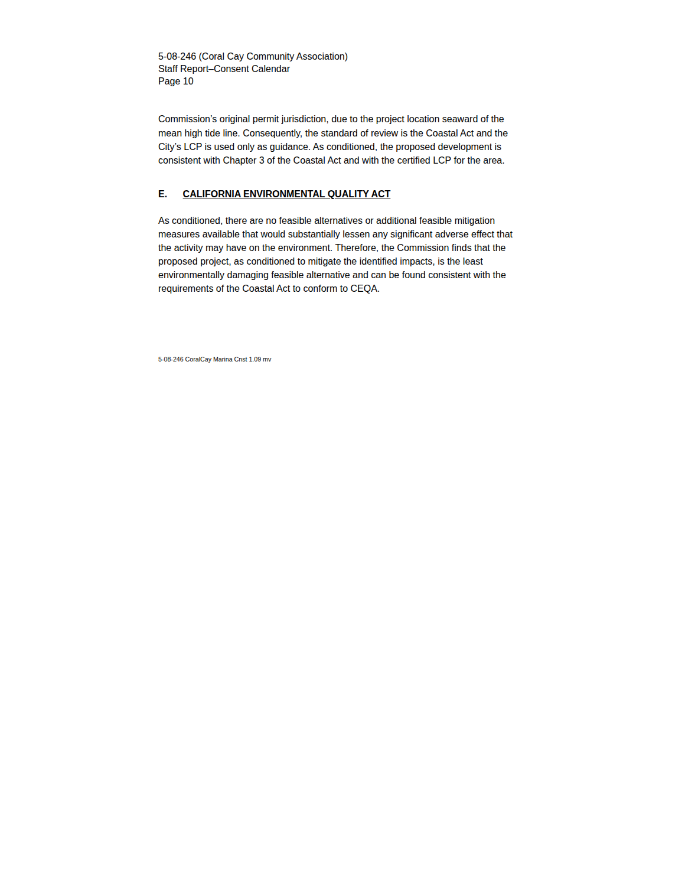5-08-246 (Coral Cay Community Association)
Staff Report–Consent Calendar
Page 10
Commission’s original permit jurisdiction, due to the project location seaward of the mean high tide line. Consequently, the standard of review is the Coastal Act and the City’s LCP is used only as guidance. As conditioned, the proposed development is consistent with Chapter 3 of the Coastal Act and with the certified LCP for the area.
E. CALIFORNIA ENVIRONMENTAL QUALITY ACT
As conditioned, there are no feasible alternatives or additional feasible mitigation measures available that would substantially lessen any significant adverse effect that the activity may have on the environment. Therefore, the Commission finds that the proposed project, as conditioned to mitigate the identified impacts, is the least environmentally damaging feasible alternative and can be found consistent with the requirements of the Coastal Act to conform to CEQA.
5-08-246 CoralCay Marina Cnst 1.09 mv